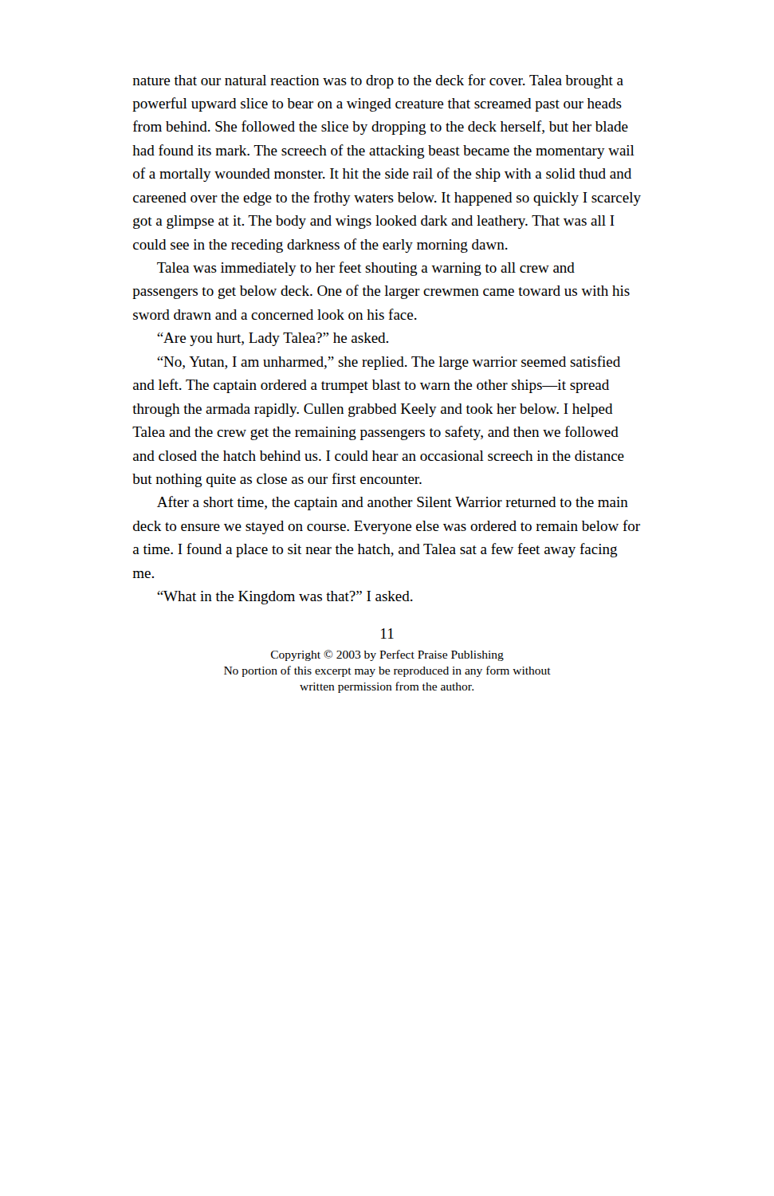nature that our natural reaction was to drop to the deck for cover. Talea brought a powerful upward slice to bear on a winged creature that screamed past our heads from behind. She followed the slice by dropping to the deck herself, but her blade had found its mark. The screech of the attacking beast became the momentary wail of a mortally wounded monster. It hit the side rail of the ship with a solid thud and careened over the edge to the frothy waters below. It happened so quickly I scarcely got a glimpse at it. The body and wings looked dark and leathery. That was all I could see in the receding darkness of the early morning dawn.
Talea was immediately to her feet shouting a warning to all crew and passengers to get below deck. One of the larger crewmen came toward us with his sword drawn and a concerned look on his face.
“Are you hurt, Lady Talea?” he asked.
“No, Yutan, I am unharmed,” she replied. The large warrior seemed satisfied and left. The captain ordered a trumpet blast to warn the other ships—it spread through the armada rapidly. Cullen grabbed Keely and took her below. I helped Talea and the crew get the remaining passengers to safety, and then we followed and closed the hatch behind us. I could hear an occasional screech in the distance but nothing quite as close as our first encounter.
After a short time, the captain and another Silent Warrior returned to the main deck to ensure we stayed on course. Everyone else was ordered to remain below for a time. I found a place to sit near the hatch, and Talea sat a few feet away facing me.
“What in the Kingdom was that?” I asked.
11
Copyright © 2003 by Perfect Praise Publishing
No portion of this excerpt may be reproduced in any form without
written permission from the author.